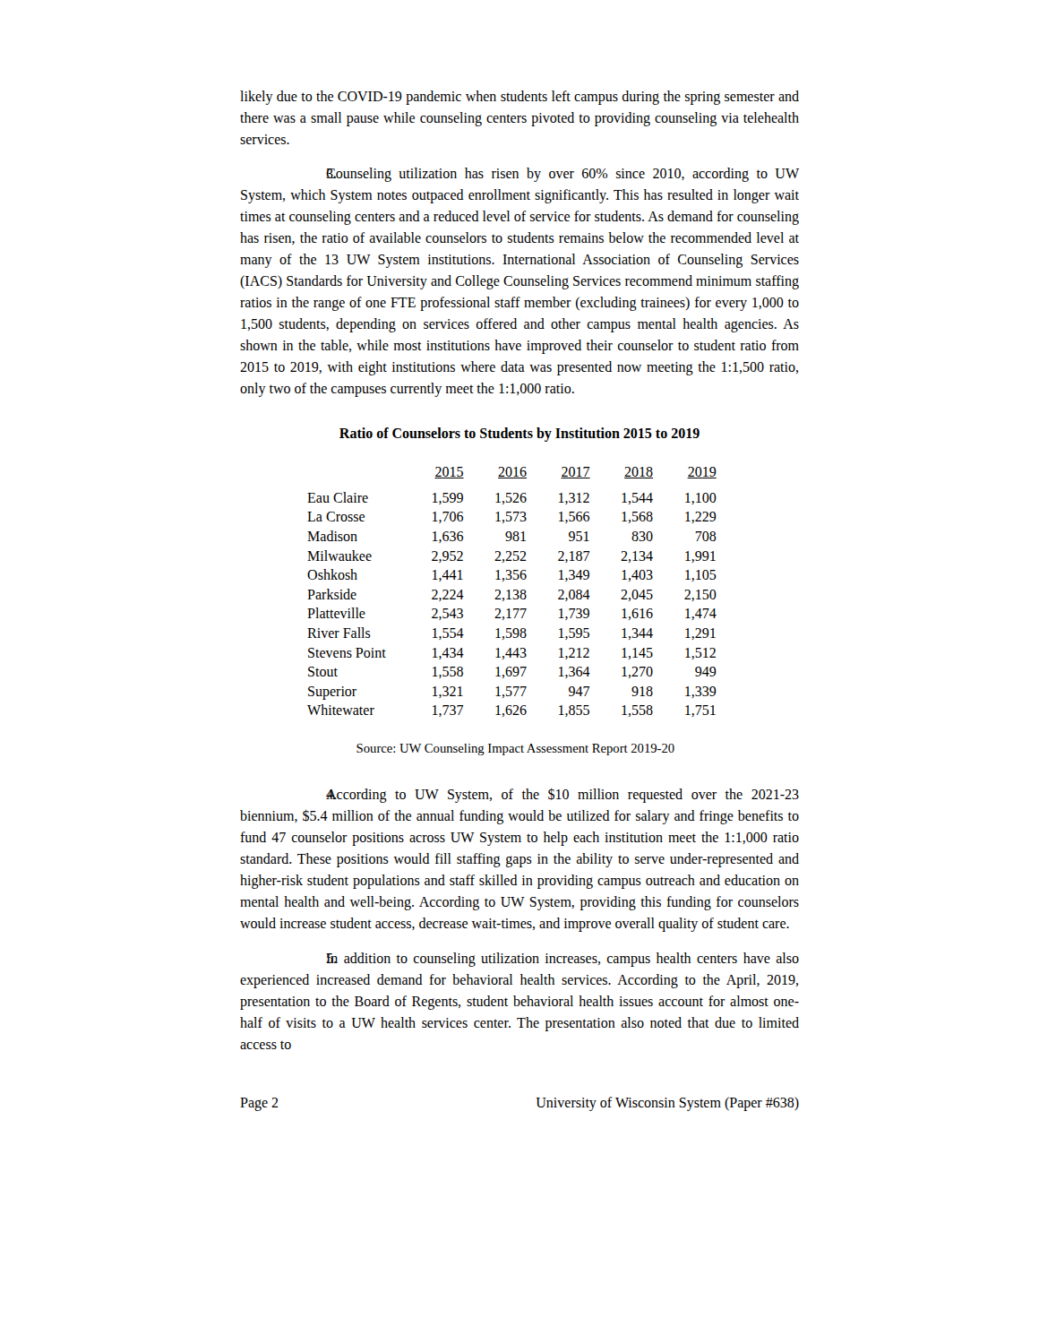likely due to the COVID-19 pandemic when students left campus during the spring semester and there was a small pause while counseling centers pivoted to providing counseling via telehealth services.
3. Counseling utilization has risen by over 60% since 2010, according to UW System, which System notes outpaced enrollment significantly. This has resulted in longer wait times at counseling centers and a reduced level of service for students. As demand for counseling has risen, the ratio of available counselors to students remains below the recommended level at many of the 13 UW System institutions. International Association of Counseling Services (IACS) Standards for University and College Counseling Services recommend minimum staffing ratios in the range of one FTE professional staff member (excluding trainees) for every 1,000 to 1,500 students, depending on services offered and other campus mental health agencies. As shown in the table, while most institutions have improved their counselor to student ratio from 2015 to 2019, with eight institutions where data was presented now meeting the 1:1,500 ratio, only two of the campuses currently meet the 1:1,000 ratio.
Ratio of Counselors to Students by Institution 2015 to 2019
| | 2015 | 2016 | 2017 | 2018 | 2019 |
| --- | --- | --- | --- | --- | --- |
| Eau Claire | 1,599 | 1,526 | 1,312 | 1,544 | 1,100 |
| La Crosse | 1,706 | 1,573 | 1,566 | 1,568 | 1,229 |
| Madison | 1,636 | 981 | 951 | 830 | 708 |
| Milwaukee | 2,952 | 2,252 | 2,187 | 2,134 | 1,991 |
| Oshkosh | 1,441 | 1,356 | 1,349 | 1,403 | 1,105 |
| Parkside | 2,224 | 2,138 | 2,084 | 2,045 | 2,150 |
| Platteville | 2,543 | 2,177 | 1,739 | 1,616 | 1,474 |
| River Falls | 1,554 | 1,598 | 1,595 | 1,344 | 1,291 |
| Stevens Point | 1,434 | 1,443 | 1,212 | 1,145 | 1,512 |
| Stout | 1,558 | 1,697 | 1,364 | 1,270 | 949 |
| Superior | 1,321 | 1,577 | 947 | 918 | 1,339 |
| Whitewater | 1,737 | 1,626 | 1,855 | 1,558 | 1,751 |
Source: UW Counseling Impact Assessment Report 2019-20
4. According to UW System, of the $10 million requested over the 2021-23 biennium, $5.4 million of the annual funding would be utilized for salary and fringe benefits to fund 47 counselor positions across UW System to help each institution meet the 1:1,000 ratio standard. These positions would fill staffing gaps in the ability to serve under-represented and higher-risk student populations and staff skilled in providing campus outreach and education on mental health and well-being. According to UW System, providing this funding for counselors would increase student access, decrease wait-times, and improve overall quality of student care.
5. In addition to counseling utilization increases, campus health centers have also experienced increased demand for behavioral health services. According to the April, 2019, presentation to the Board of Regents, student behavioral health issues account for almost one-half of visits to a UW health services center. The presentation also noted that due to limited access to
Page 2 University of Wisconsin System (Paper #638)